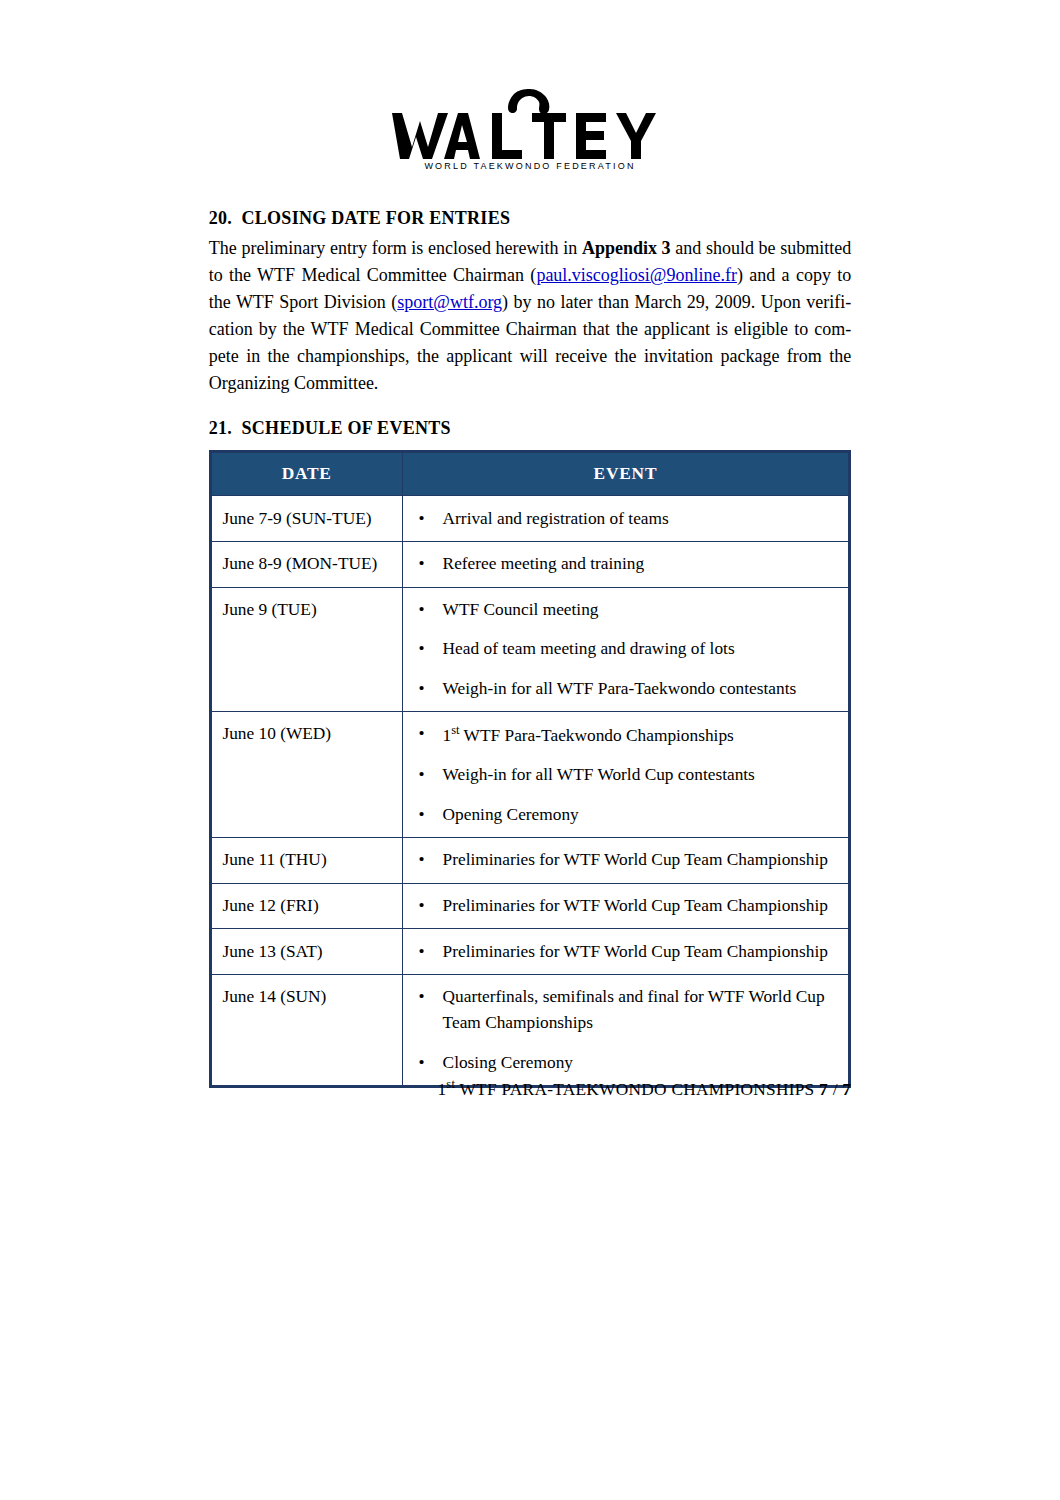WORLD TAEKWONDO FEDERATION
20. CLOSING DATE FOR ENTRIES
The preliminary entry form is enclosed herewith in Appendix 3 and should be submitted to the WTF Medical Committee Chairman (paul.viscogliosi@9online.fr) and a copy to the WTF Sport Division (sport@wtf.org) by no later than March 29, 2009. Upon verification by the WTF Medical Committee Chairman that the applicant is eligible to compete in the championships, the applicant will receive the invitation package from the Organizing Committee.
21. SCHEDULE OF EVENTS
| DATE | EVENT |
| --- | --- |
| June 7-9 (SUN-TUE) | Arrival and registration of teams |
| June 8-9 (MON-TUE) | Referee meeting and training |
| June 9 (TUE) | WTF Council meeting Head of team meeting and drawing of lots Weigh-in for all WTF Para-Taekwondo contestants |
| June 10 (WED) | 1 st WTF Para-Taekwondo Championships Weigh-in for all WTF World Cup contestants Opening Ceremony |
| June 11 (THU) | Preliminaries for WTF World Cup Team Championship |
| June 12 (FRI) | Preliminaries for WTF World Cup Team Championship |
| June 13 (SAT) | Preliminaries for WTF World Cup Team Championship |
| June 14 (SUN) | Quarterfinals, semifinals and final for WTF World Cup Team Championships Closing Ceremony |
1st WTF PARA-TAEKWONDO CHAMPIONSHIPS 7 / 7